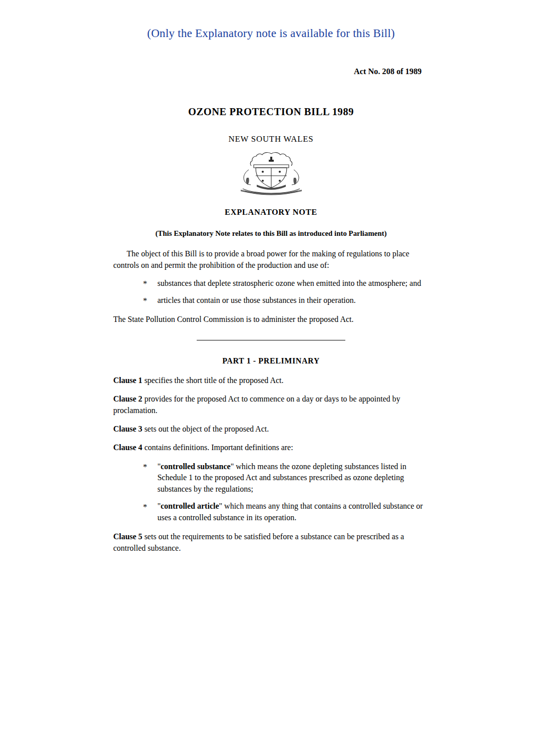(Only the Explanatory note is available for this Bill)
Act No. 208 of 1989
OZONE PROTECTION BILL 1989
NEW SOUTH WALES
EXPLANATORY NOTE
(This Explanatory Note relates to this Bill as introduced into Parliament)
The object of this Bill is to provide a broad power for the making of regulations to place controls on and permit the prohibition of the production and use of:
substances that deplete stratospheric ozone when emitted into the atmosphere; and
articles that contain or use those substances in their operation.
The State Pollution Control Commission is to administer the proposed Act.
PART 1 - PRELIMINARY
Clause 1 specifies the short title of the proposed Act.
Clause 2 provides for the proposed Act to commence on a day or days to be appointed by proclamation.
Clause 3 sets out the object of the proposed Act.
Clause 4 contains definitions. Important definitions are:
"controlled substance" which means the ozone depleting substances listed in Schedule 1 to the proposed Act and substances prescribed as ozone depleting substances by the regulations;
"controlled article" which means any thing that contains a controlled substance or uses a controlled substance in its operation.
Clause 5 sets out the requirements to be satisfied before a substance can be prescribed as a controlled substance.